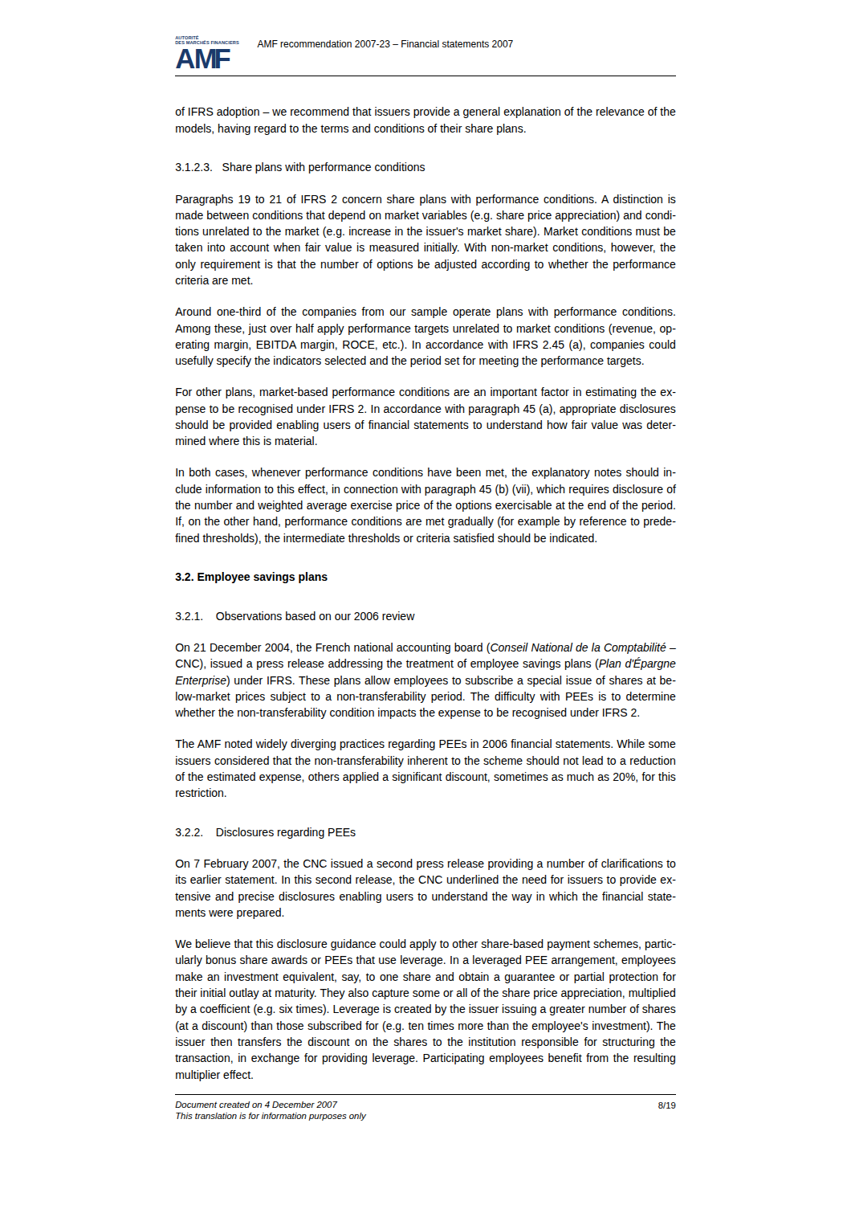AUTORITÉ
DES MARCHÉS FINANCIERS
AMF
AMF recommendation 2007-23 – Financial statements 2007
of IFRS adoption – we recommend that issuers provide a general explanation of the relevance of the models, having regard to the terms and conditions of their share plans.
3.1.2.3. Share plans with performance conditions
Paragraphs 19 to 21 of IFRS 2 concern share plans with performance conditions. A distinction is made between conditions that depend on market variables (e.g. share price appreciation) and conditions unrelated to the market (e.g. increase in the issuer's market share). Market conditions must be taken into account when fair value is measured initially. With non-market conditions, however, the only requirement is that the number of options be adjusted according to whether the performance criteria are met.
Around one-third of the companies from our sample operate plans with performance conditions. Among these, just over half apply performance targets unrelated to market conditions (revenue, operating margin, EBITDA margin, ROCE, etc.). In accordance with IFRS 2.45 (a), companies could usefully specify the indicators selected and the period set for meeting the performance targets.
For other plans, market-based performance conditions are an important factor in estimating the expense to be recognised under IFRS 2. In accordance with paragraph 45 (a), appropriate disclosures should be provided enabling users of financial statements to understand how fair value was determined where this is material.
In both cases, whenever performance conditions have been met, the explanatory notes should include information to this effect, in connection with paragraph 45 (b) (vii), which requires disclosure of the number and weighted average exercise price of the options exercisable at the end of the period. If, on the other hand, performance conditions are met gradually (for example by reference to predefined thresholds), the intermediate thresholds or criteria satisfied should be indicated.
3.2. Employee savings plans
3.2.1. Observations based on our 2006 review
On 21 December 2004, the French national accounting board (Conseil National de la Comptabilité – CNC), issued a press release addressing the treatment of employee savings plans (Plan d'Épargne Enterprise) under IFRS. These plans allow employees to subscribe a special issue of shares at below-market prices subject to a non-transferability period. The difficulty with PEEs is to determine whether the non-transferability condition impacts the expense to be recognised under IFRS 2.
The AMF noted widely diverging practices regarding PEEs in 2006 financial statements. While some issuers considered that the non-transferability inherent to the scheme should not lead to a reduction of the estimated expense, others applied a significant discount, sometimes as much as 20%, for this restriction.
3.2.2. Disclosures regarding PEEs
On 7 February 2007, the CNC issued a second press release providing a number of clarifications to its earlier statement. In this second release, the CNC underlined the need for issuers to provide extensive and precise disclosures enabling users to understand the way in which the financial statements were prepared.
We believe that this disclosure guidance could apply to other share-based payment schemes, particularly bonus share awards or PEEs that use leverage. In a leveraged PEE arrangement, employees make an investment equivalent, say, to one share and obtain a guarantee or partial protection for their initial outlay at maturity. They also capture some or all of the share price appreciation, multiplied by a coefficient (e.g. six times). Leverage is created by the issuer issuing a greater number of shares (at a discount) than those subscribed for (e.g. ten times more than the employee's investment). The issuer then transfers the discount on the shares to the institution responsible for structuring the transaction, in exchange for providing leverage. Participating employees benefit from the resulting multiplier effect.
Document created on 4 December 2007
This translation is for information purposes only
8/19